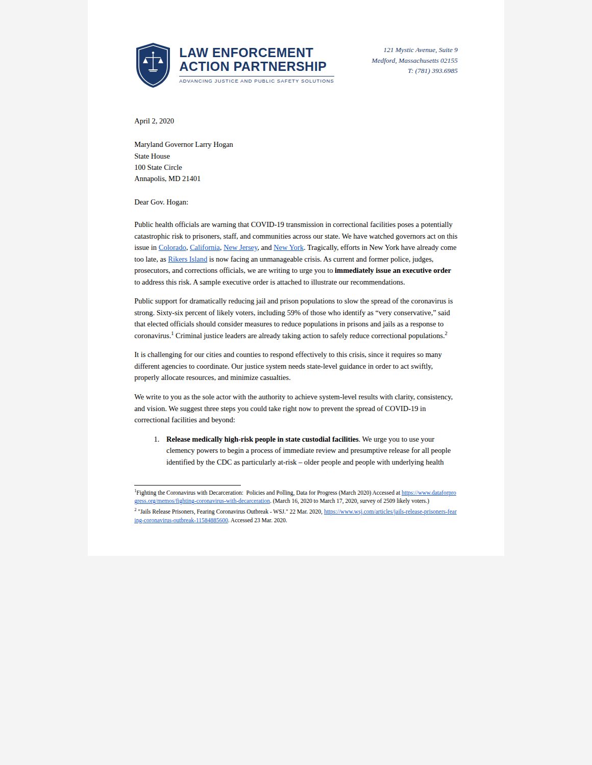Law Enforcement
Action Partnership
Advancing Justice and Public Safety Solutions
121 Mystic Avenue, Suite 9
Medford, Massachusetts 02155
T: (781) 393.6985
April 2, 2020
Maryland Governor Larry Hogan
State House
100 State Circle
Annapolis, MD 21401
Dear Gov. Hogan:
Public health officials are warning that COVID-19 transmission in correctional facilities poses a potentially catastrophic risk to prisoners, staff, and communities across our state. We have watched governors act on this issue in Colorado, California, New Jersey, and New York. Tragically, efforts in New York have already come too late, as Rikers Island is now facing an unmanageable crisis. As current and former police, judges, prosecutors, and corrections officials, we are writing to urge you to immediately issue an executive order to address this risk. A sample executive order is attached to illustrate our recommendations.
Public support for dramatically reducing jail and prison populations to slow the spread of the coronavirus is strong. Sixty-six percent of likely voters, including 59% of those who identify as “very conservative,” said that elected officials should consider measures to reduce populations in prisons and jails as a response to coronavirus.1 Criminal justice leaders are already taking action to safely reduce correctional populations.2
It is challenging for our cities and counties to respond effectively to this crisis, since it requires so many different agencies to coordinate. Our justice system needs state-level guidance in order to act swiftly, properly allocate resources, and minimize casualties.
We write to you as the sole actor with the authority to achieve system-level results with clarity, consistency, and vision. We suggest three steps you could take right now to prevent the spread of COVID-19 in correctional facilities and beyond:
Release medically high-risk people in state custodial facilities. We urge you to use your clemency powers to begin a process of immediate review and presumptive release for all people identified by the CDC as particularly at-risk – older people and people with underlying health
1Fighting the Coronavirus with Decarceration: Policies and Polling, Data for Progress (March 2020) Accessed at https://www.dataforprogress.org/memos/fighting-coronavirus-with-decarceration. (March 16, 2020 to March 17, 2020, survey of 2509 likely voters.)
2 "Jails Release Prisoners, Fearing Coronavirus Outbreak - WSJ." 22 Mar. 2020, https://www.wsj.com/articles/jails-release-prisoners-fearing-coronavirus-outbreak-11584885600. Accessed 23 Mar. 2020.